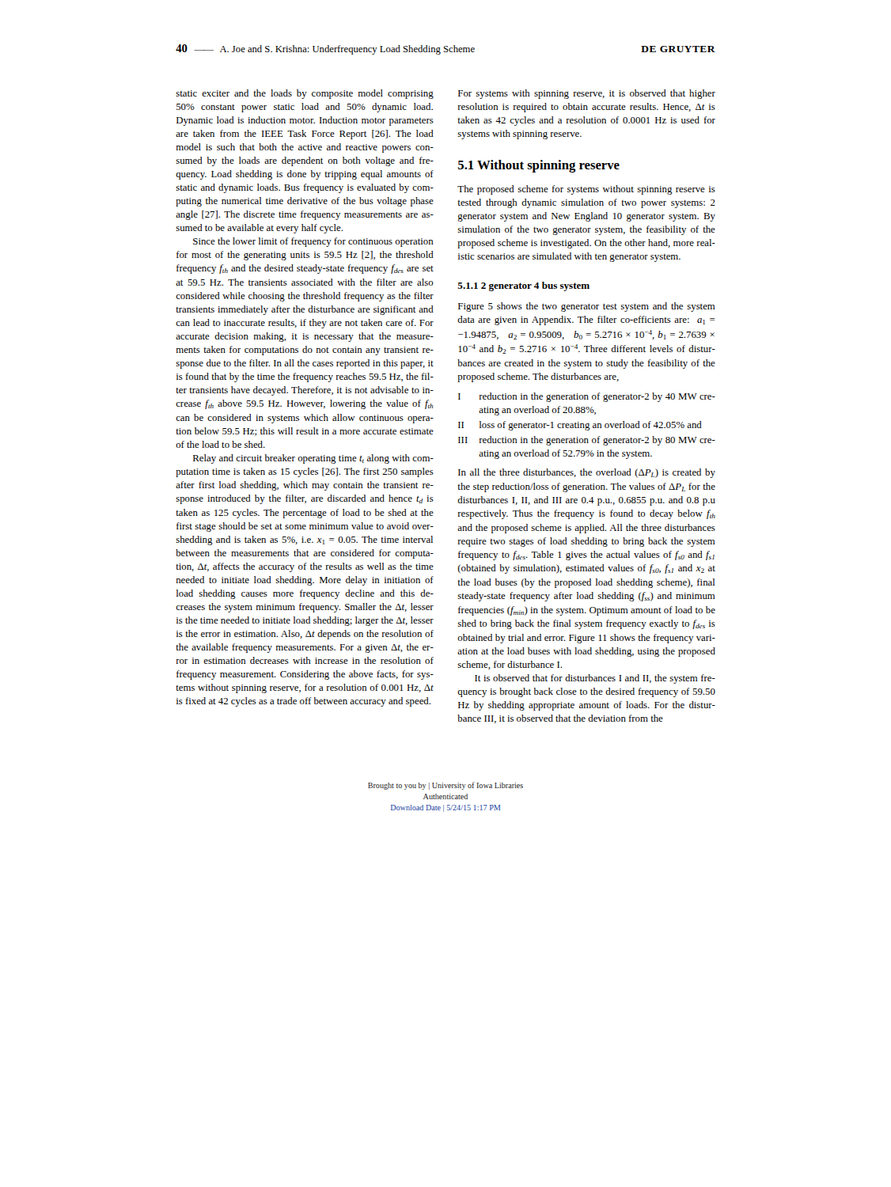40 —— A. Joe and S. Krishna: Underfrequency Load Shedding Scheme
DE GRUYTER
static exciter and the loads by composite model comprising 50% constant power static load and 50% dynamic load. Dynamic load is induction motor. Induction motor parameters are taken from the IEEE Task Force Report [26]. The load model is such that both the active and reactive powers consumed by the loads are dependent on both voltage and frequency. Load shedding is done by tripping equal amounts of static and dynamic loads. Bus frequency is evaluated by computing the numerical time derivative of the bus voltage phase angle [27]. The discrete time frequency measurements are assumed to be available at every half cycle.
Since the lower limit of frequency for continuous operation for most of the generating units is 59.5 Hz [2], the threshold frequency fth and the desired steady-state frequency fdes are set at 59.5 Hz. The transients associated with the filter are also considered while choosing the threshold frequency as the filter transients immediately after the disturbance are significant and can lead to inaccurate results, if they are not taken care of. For accurate decision making, it is necessary that the measurements taken for computations do not contain any transient response due to the filter. In all the cases reported in this paper, it is found that by the time the frequency reaches 59.5 Hz, the filter transients have decayed. Therefore, it is not advisable to increase fth above 59.5 Hz. However, lowering the value of fth can be considered in systems which allow continuous operation below 59.5 Hz; this will result in a more accurate estimate of the load to be shed.
Relay and circuit breaker operating time tt along with computation time is taken as 15 cycles [26]. The first 250 samples after first load shedding, which may contain the transient response introduced by the filter, are discarded and hence td is taken as 125 cycles. The percentage of load to be shed at the first stage should be set at some minimum value to avoid overshedding and is taken as 5%, i.e. x1 = 0.05. The time interval between the measurements that are considered for computation, Δt, affects the accuracy of the results as well as the time needed to initiate load shedding. More delay in initiation of load shedding causes more frequency decline and this decreases the system minimum frequency. Smaller the Δt, lesser is the time needed to initiate load shedding; larger the Δt, lesser is the error in estimation. Also, Δt depends on the resolution of the available frequency measurements. For a given Δt, the error in estimation decreases with increase in the resolution of frequency measurement. Considering the above facts, for systems without spinning reserve, for a resolution of 0.001 Hz, Δt is fixed at 42 cycles as a trade off between accuracy and speed.
For systems with spinning reserve, it is observed that higher resolution is required to obtain accurate results. Hence, Δt is taken as 42 cycles and a resolution of 0.0001 Hz is used for systems with spinning reserve.
5.1 Without spinning reserve
The proposed scheme for systems without spinning reserve is tested through dynamic simulation of two power systems: 2 generator system and New England 10 generator system. By simulation of the two generator system, the feasibility of the proposed scheme is investigated. On the other hand, more realistic scenarios are simulated with ten generator system.
5.1.1 2 generator 4 bus system
Figure 5 shows the two generator test system and the system data are given in Appendix. The filter co-efficients are: a1 = −1.94875, a2 = 0.95009, b0 = 5.2716 × 10−4, b1 = 2.7639 × 10−4 and b2 = 5.2716 × 10−4. Three different levels of disturbances are created in the system to study the feasibility of the proposed scheme. The disturbances are,
Ireduction in the generation of generator-2 by 40 MW creating an overload of 20.88%,
II loss of generator-1 creating an overload of 42.05% and
III reduction in the generation of generator-2 by 80 MW creating an overload of 52.79% in the system.
In all the three disturbances, the overload (ΔPL) is created by the step reduction/loss of generation. The values of ΔPL for the disturbances I, II, and III are 0.4 p.u., 0.6855 p.u. and 0.8 p.u respectively. Thus the frequency is found to decay below fth and the proposed scheme is applied. All the three disturbances require two stages of load shedding to bring back the system frequency to fdes. Table 1 gives the actual values of fs0 and fs1 (obtained by simulation), estimated values of fs0, fs1 and x2 at the load buses (by the proposed load shedding scheme), final steady-state frequency after load shedding (fss) and minimum frequencies (fmin) in the system. Optimum amount of load to be shed to bring back the final system frequency exactly to fdes is obtained by trial and error. Figure 11 shows the frequency variation at the load buses with load shedding, using the proposed scheme, for disturbance I.
It is observed that for disturbances I and II, the system frequency is brought back close to the desired frequency of 59.50 Hz by shedding appropriate amount of loads. For the disturbance III, it is observed that the deviation from the
Brought to you by | University of Iowa Libraries
Authenticated
Download Date | 5/24/15 1:17 PM